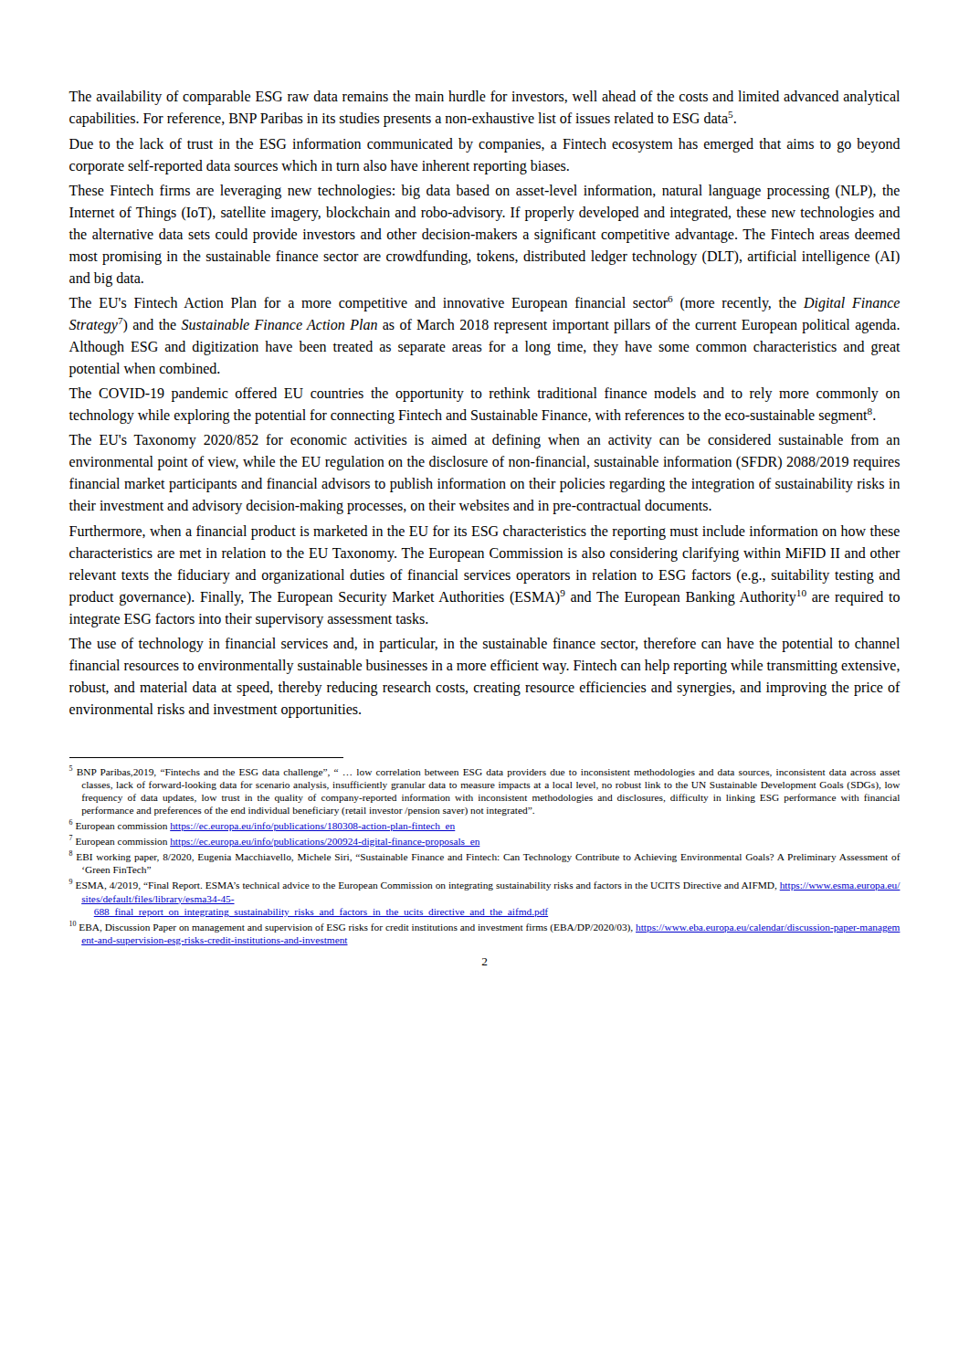The availability of comparable ESG raw data remains the main hurdle for investors, well ahead of the costs and limited advanced analytical capabilities. For reference, BNP Paribas in its studies presents a non-exhaustive list of issues related to ESG data5.
Due to the lack of trust in the ESG information communicated by companies, a Fintech ecosystem has emerged that aims to go beyond corporate self-reported data sources which in turn also have inherent reporting biases.
These Fintech firms are leveraging new technologies: big data based on asset-level information, natural language processing (NLP), the Internet of Things (IoT), satellite imagery, blockchain and robo-advisory. If properly developed and integrated, these new technologies and the alternative data sets could provide investors and other decision-makers a significant competitive advantage. The Fintech areas deemed most promising in the sustainable finance sector are crowdfunding, tokens, distributed ledger technology (DLT), artificial intelligence (AI) and big data.
The EU's Fintech Action Plan for a more competitive and innovative European financial sector6 (more recently, the Digital Finance Strategy7) and the Sustainable Finance Action Plan as of March 2018 represent important pillars of the current European political agenda. Although ESG and digitization have been treated as separate areas for a long time, they have some common characteristics and great potential when combined.
The COVID-19 pandemic offered EU countries the opportunity to rethink traditional finance models and to rely more commonly on technology while exploring the potential for connecting Fintech and Sustainable Finance, with references to the eco-sustainable segment8.
The EU's Taxonomy 2020/852 for economic activities is aimed at defining when an activity can be considered sustainable from an environmental point of view, while the EU regulation on the disclosure of non-financial, sustainable information (SFDR) 2088/2019 requires financial market participants and financial advisors to publish information on their policies regarding the integration of sustainability risks in their investment and advisory decision-making processes, on their websites and in pre-contractual documents.
Furthermore, when a financial product is marketed in the EU for its ESG characteristics the reporting must include information on how these characteristics are met in relation to the EU Taxonomy. The European Commission is also considering clarifying within MiFID II and other relevant texts the fiduciary and organizational duties of financial services operators in relation to ESG factors (e.g., suitability testing and product governance). Finally, The European Security Market Authorities (ESMA)9 and The European Banking Authority10 are required to integrate ESG factors into their supervisory assessment tasks.
The use of technology in financial services and, in particular, in the sustainable finance sector, therefore can have the potential to channel financial resources to environmentally sustainable businesses in a more efficient way. Fintech can help reporting while transmitting extensive, robust, and material data at speed, thereby reducing research costs, creating resource efficiencies and synergies, and improving the price of environmental risks and investment opportunities.
5 BNP Paribas,2019, “Fintechs and the ESG data challenge”, “ … low correlation between ESG data providers due to inconsistent methodologies and data sources, inconsistent data across asset classes, lack of forward-looking data for scenario analysis, insufficiently granular data to measure impacts at a local level, no robust link to the UN Sustainable Development Goals (SDGs), low frequency of data updates, low trust in the quality of company-reported information with inconsistent methodologies and disclosures, difficulty in linking ESG performance with financial performance and preferences of the end individual beneficiary (retail investor /pension saver) not integrated”.
6 European commission https://ec.europa.eu/info/publications/180308-action-plan-fintech_en
7 European commission https://ec.europa.eu/info/publications/200924-digital-finance-proposals_en
8 EBI working paper, 8/2020, Eugenia Macchiavello, Michele Siri, “Sustainable Finance and Fintech: Can Technology Contribute to Achieving Environmental Goals? A Preliminary Assessment of ‘Green FinTech”
9 ESMA, 4/2019, “Final Report. ESMA’s technical advice to the European Commission on integrating sustainability risks and factors in the UCITS Directive and AIFMD, https://www.esma.europa.eu/sites/default/files/library/esma34-45-
688_final_report_on_integrating_sustainability_risks_and_factors_in_the_ucits_directive_and_the_aifmd.pdf
10 EBA, Discussion Paper on management and supervision of ESG risks for credit institutions and investment firms (EBA/DP/2020/03), https://www.eba.europa.eu/calendar/discussion-paper-management-and-supervision-esg-risks-credit-institutions-and-investment
2